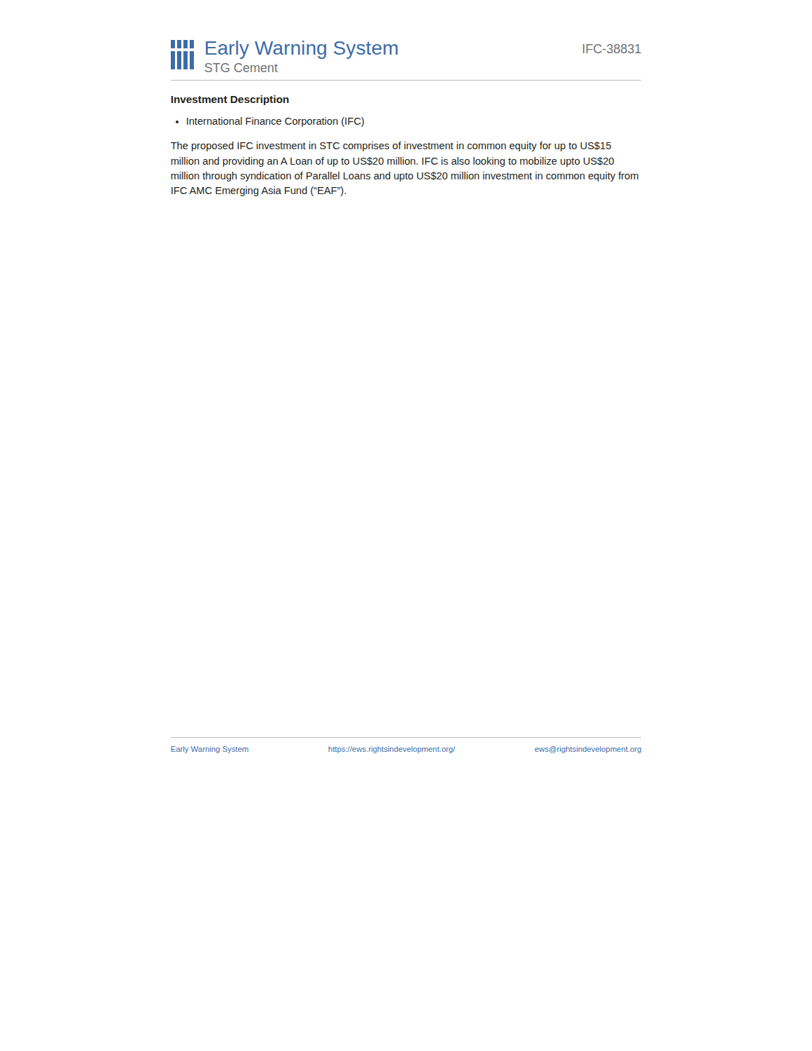Early Warning System STG Cement
IFC-38831
Investment Description
International Finance Corporation (IFC)
The proposed IFC investment in STC comprises of investment in common equity for up to US$15 million and providing an A Loan of up to US$20 million. IFC is also looking to mobilize upto US$20 million through syndication of Parallel Loans and upto US$20 million investment in common equity from IFC AMC Emerging Asia Fund (“EAF”).
Early Warning System
https://ews.rightsindevelopment.org/
ews@rightsindevelopment.org